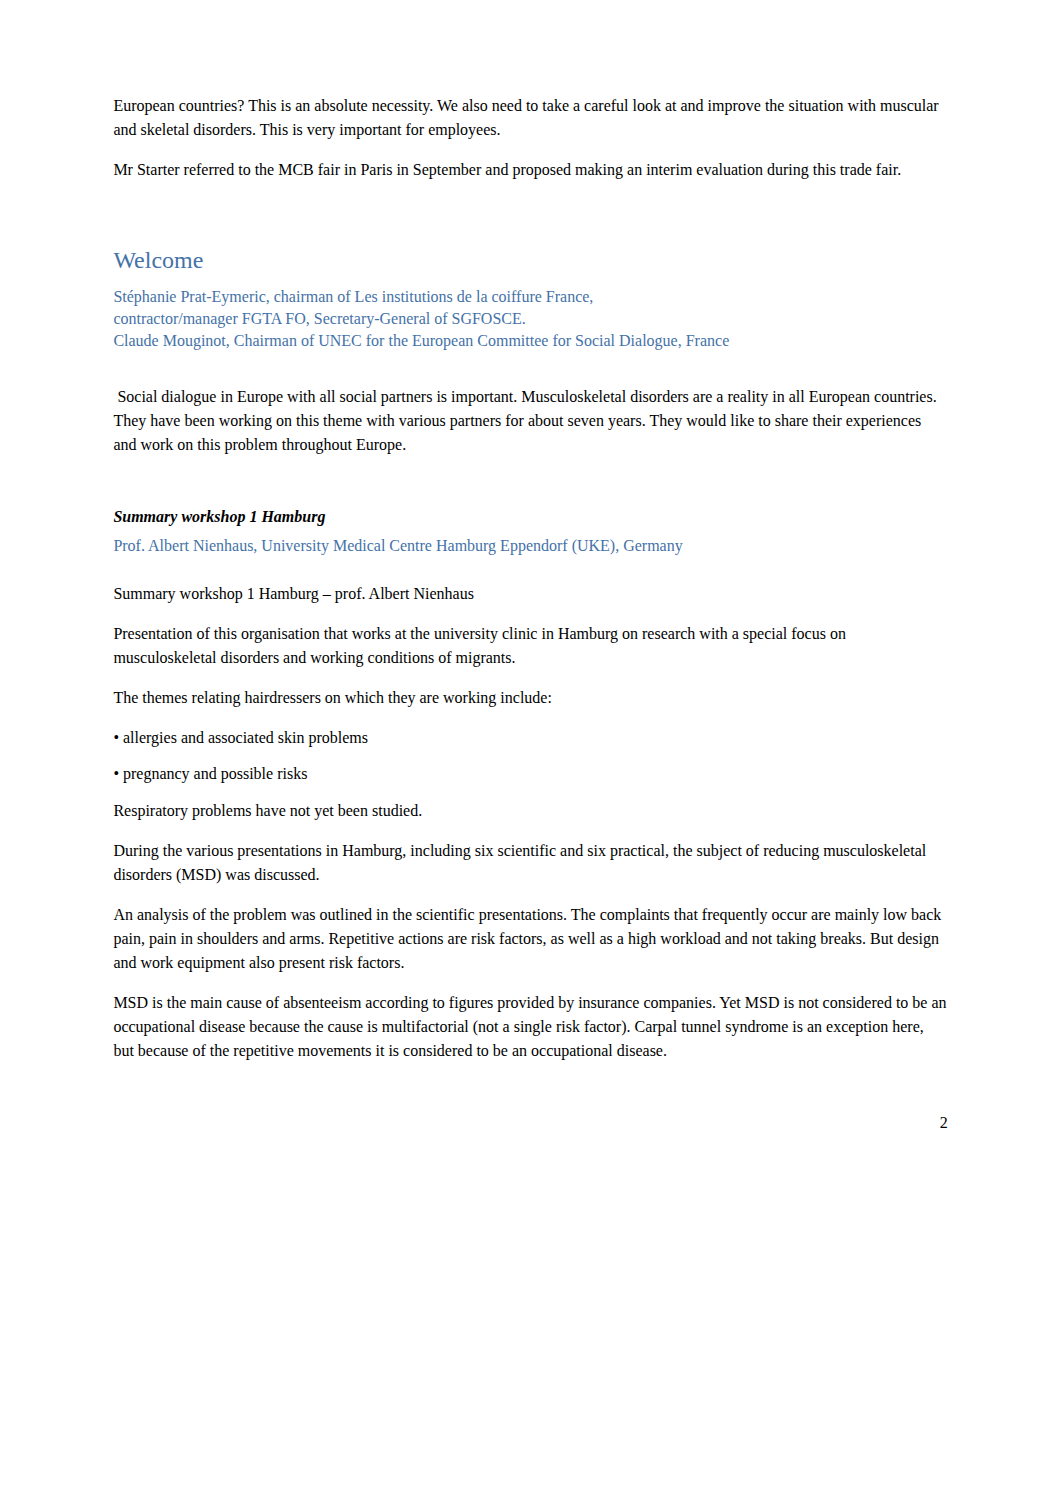European countries? This is an absolute necessity. We also need to take a careful look at and improve the situation with muscular and skeletal disorders. This is very important for employees.
Mr Starter referred to the MCB fair in Paris in September and proposed making an interim evaluation during this trade fair.
Welcome
Stéphanie Prat-Eymeric, chairman of Les institutions de la coiffure France,
contractor/manager FGTA FO, Secretary-General of SGFOSCE.
Claude Mouginot, Chairman of UNEC for the European Committee for Social Dialogue, France
Social dialogue in Europe with all social partners is important. Musculoskeletal disorders are a reality in all European countries. They have been working on this theme with various partners for about seven years. They would like to share their experiences and work on this problem throughout Europe.
Summary workshop 1 Hamburg
Prof. Albert Nienhaus, University Medical Centre Hamburg Eppendorf (UKE), Germany
Summary workshop 1 Hamburg – prof. Albert Nienhaus
Presentation of this organisation that works at the university clinic in Hamburg on research with a special focus on musculoskeletal disorders and working conditions of migrants.
The themes relating hairdressers on which they are working include:
• allergies and associated skin problems
• pregnancy and possible risks
Respiratory problems have not yet been studied.
During the various presentations in Hamburg, including six scientific and six practical, the subject of reducing musculoskeletal disorders (MSD) was discussed.
An analysis of the problem was outlined in the scientific presentations. The complaints that frequently occur are mainly low back pain, pain in shoulders and arms. Repetitive actions are risk factors, as well as a high workload and not taking breaks. But design and work equipment also present risk factors.
MSD is the main cause of absenteeism according to figures provided by insurance companies. Yet MSD is not considered to be an occupational disease because the cause is multifactorial (not a single risk factor). Carpal tunnel syndrome is an exception here, but because of the repetitive movements it is considered to be an occupational disease.
2